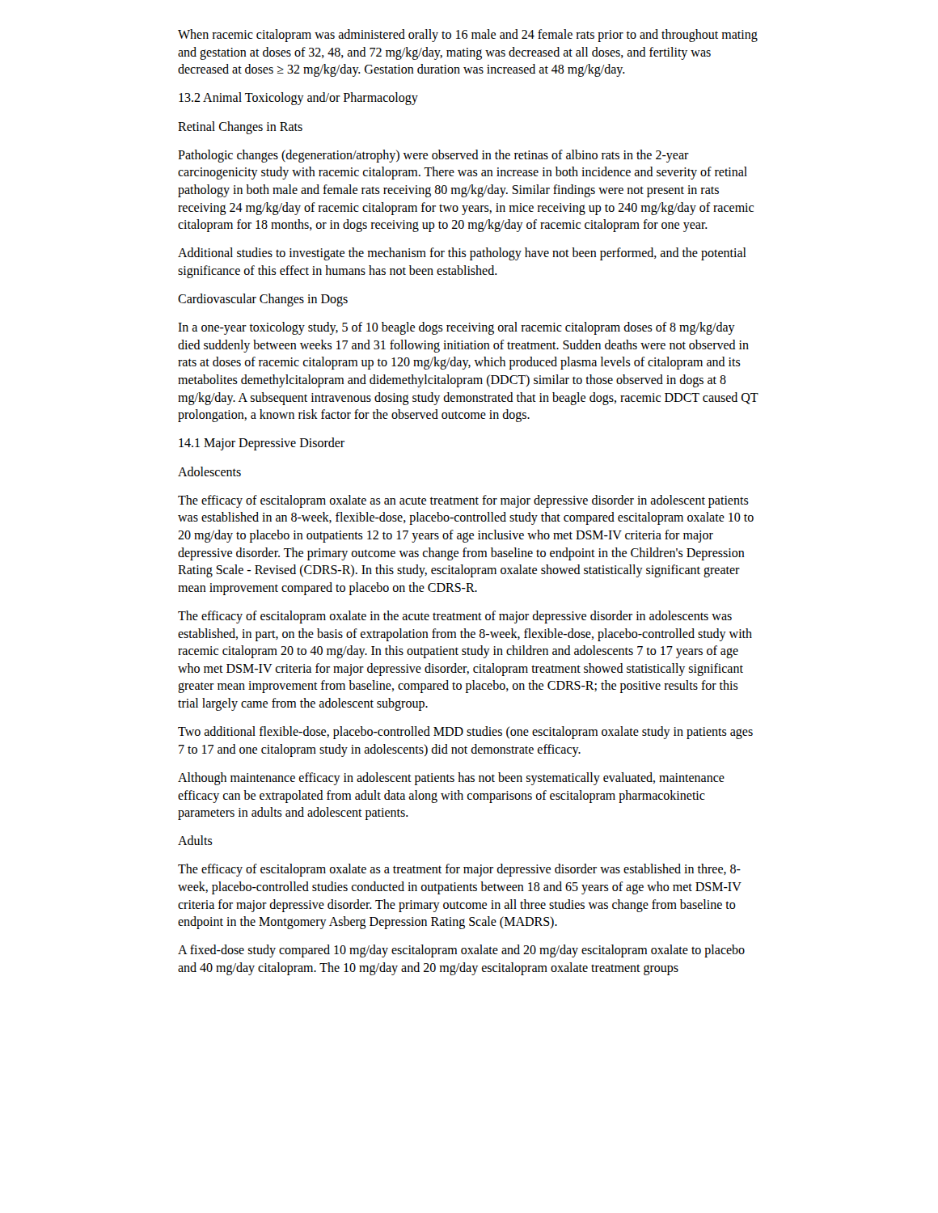When racemic citalopram was administered orally to 16 male and 24 female rats prior to and throughout mating and gestation at doses of 32, 48, and 72 mg/kg/day, mating was decreased at all doses, and fertility was decreased at doses ≥ 32 mg/kg/day. Gestation duration was increased at 48 mg/kg/day.
13.2 Animal Toxicology and/or Pharmacology
Retinal Changes in Rats
Pathologic changes (degeneration/atrophy) were observed in the retinas of albino rats in the 2-year carcinogenicity study with racemic citalopram. There was an increase in both incidence and severity of retinal pathology in both male and female rats receiving 80 mg/kg/day. Similar findings were not present in rats receiving 24 mg/kg/day of racemic citalopram for two years, in mice receiving up to 240 mg/kg/day of racemic citalopram for 18 months, or in dogs receiving up to 20 mg/kg/day of racemic citalopram for one year.
Additional studies to investigate the mechanism for this pathology have not been performed, and the potential significance of this effect in humans has not been established.
Cardiovascular Changes in Dogs
In a one-year toxicology study, 5 of 10 beagle dogs receiving oral racemic citalopram doses of 8 mg/kg/day died suddenly between weeks 17 and 31 following initiation of treatment. Sudden deaths were not observed in rats at doses of racemic citalopram up to 120 mg/kg/day, which produced plasma levels of citalopram and its metabolites demethylcitalopram and didemethylcitalopram (DDCT) similar to those observed in dogs at 8 mg/kg/day. A subsequent intravenous dosing study demonstrated that in beagle dogs, racemic DDCT caused QT prolongation, a known risk factor for the observed outcome in dogs.
14.1 Major Depressive Disorder
Adolescents
The efficacy of escitalopram oxalate as an acute treatment for major depressive disorder in adolescent patients was established in an 8-week, flexible-dose, placebo-controlled study that compared escitalopram oxalate 10 to 20 mg/day to placebo in outpatients 12 to 17 years of age inclusive who met DSM-IV criteria for major depressive disorder. The primary outcome was change from baseline to endpoint in the Children's Depression Rating Scale - Revised (CDRS-R). In this study, escitalopram oxalate showed statistically significant greater mean improvement compared to placebo on the CDRS-R.
The efficacy of escitalopram oxalate in the acute treatment of major depressive disorder in adolescents was established, in part, on the basis of extrapolation from the 8-week, flexible-dose, placebo-controlled study with racemic citalopram 20 to 40 mg/day. In this outpatient study in children and adolescents 7 to 17 years of age who met DSM-IV criteria for major depressive disorder, citalopram treatment showed statistically significant greater mean improvement from baseline, compared to placebo, on the CDRS-R; the positive results for this trial largely came from the adolescent subgroup.
Two additional flexible-dose, placebo-controlled MDD studies (one escitalopram oxalate study in patients ages 7 to 17 and one citalopram study in adolescents) did not demonstrate efficacy.
Although maintenance efficacy in adolescent patients has not been systematically evaluated, maintenance efficacy can be extrapolated from adult data along with comparisons of escitalopram pharmacokinetic parameters in adults and adolescent patients.
Adults
The efficacy of escitalopram oxalate as a treatment for major depressive disorder was established in three, 8-week, placebo-controlled studies conducted in outpatients between 18 and 65 years of age who met DSM-IV criteria for major depressive disorder. The primary outcome in all three studies was change from baseline to endpoint in the Montgomery Asberg Depression Rating Scale (MADRS).
A fixed-dose study compared 10 mg/day escitalopram oxalate and 20 mg/day escitalopram oxalate to placebo and 40 mg/day citalopram. The 10 mg/day and 20 mg/day escitalopram oxalate treatment groups